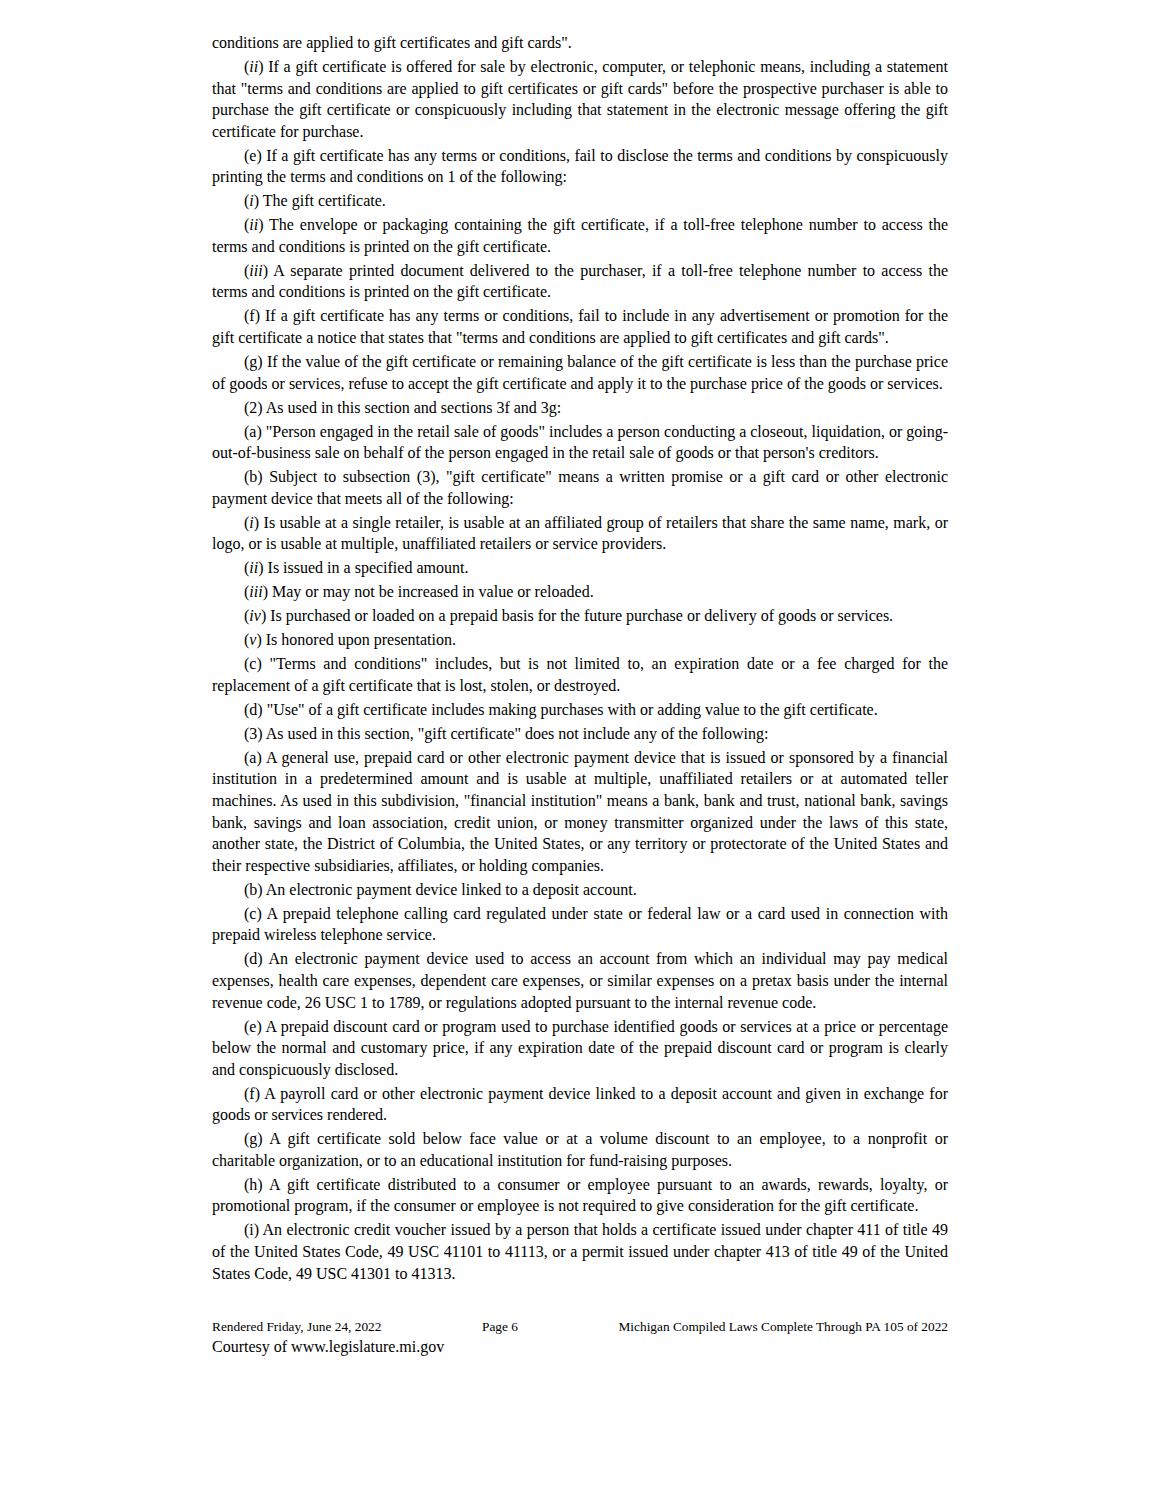conditions are applied to gift certificates and gift cards".
(ii) If a gift certificate is offered for sale by electronic, computer, or telephonic means, including a statement that "terms and conditions are applied to gift certificates or gift cards" before the prospective purchaser is able to purchase the gift certificate or conspicuously including that statement in the electronic message offering the gift certificate for purchase.
(e) If a gift certificate has any terms or conditions, fail to disclose the terms and conditions by conspicuously printing the terms and conditions on 1 of the following:
(i) The gift certificate.
(ii) The envelope or packaging containing the gift certificate, if a toll-free telephone number to access the terms and conditions is printed on the gift certificate.
(iii) A separate printed document delivered to the purchaser, if a toll-free telephone number to access the terms and conditions is printed on the gift certificate.
(f) If a gift certificate has any terms or conditions, fail to include in any advertisement or promotion for the gift certificate a notice that states that "terms and conditions are applied to gift certificates and gift cards".
(g) If the value of the gift certificate or remaining balance of the gift certificate is less than the purchase price of goods or services, refuse to accept the gift certificate and apply it to the purchase price of the goods or services.
(2) As used in this section and sections 3f and 3g:
(a) "Person engaged in the retail sale of goods" includes a person conducting a closeout, liquidation, or going-out-of-business sale on behalf of the person engaged in the retail sale of goods or that person's creditors.
(b) Subject to subsection (3), "gift certificate" means a written promise or a gift card or other electronic payment device that meets all of the following:
(i) Is usable at a single retailer, is usable at an affiliated group of retailers that share the same name, mark, or logo, or is usable at multiple, unaffiliated retailers or service providers.
(ii) Is issued in a specified amount.
(iii) May or may not be increased in value or reloaded.
(iv) Is purchased or loaded on a prepaid basis for the future purchase or delivery of goods or services.
(v) Is honored upon presentation.
(c) "Terms and conditions" includes, but is not limited to, an expiration date or a fee charged for the replacement of a gift certificate that is lost, stolen, or destroyed.
(d) "Use" of a gift certificate includes making purchases with or adding value to the gift certificate.
(3) As used in this section, "gift certificate" does not include any of the following:
(a) A general use, prepaid card or other electronic payment device that is issued or sponsored by a financial institution in a predetermined amount and is usable at multiple, unaffiliated retailers or at automated teller machines. As used in this subdivision, "financial institution" means a bank, bank and trust, national bank, savings bank, savings and loan association, credit union, or money transmitter organized under the laws of this state, another state, the District of Columbia, the United States, or any territory or protectorate of the United States and their respective subsidiaries, affiliates, or holding companies.
(b) An electronic payment device linked to a deposit account.
(c) A prepaid telephone calling card regulated under state or federal law or a card used in connection with prepaid wireless telephone service.
(d) An electronic payment device used to access an account from which an individual may pay medical expenses, health care expenses, dependent care expenses, or similar expenses on a pretax basis under the internal revenue code, 26 USC 1 to 1789, or regulations adopted pursuant to the internal revenue code.
(e) A prepaid discount card or program used to purchase identified goods or services at a price or percentage below the normal and customary price, if any expiration date of the prepaid discount card or program is clearly and conspicuously disclosed.
(f) A payroll card or other electronic payment device linked to a deposit account and given in exchange for goods or services rendered.
(g) A gift certificate sold below face value or at a volume discount to an employee, to a nonprofit or charitable organization, or to an educational institution for fund-raising purposes.
(h) A gift certificate distributed to a consumer or employee pursuant to an awards, rewards, loyalty, or promotional program, if the consumer or employee is not required to give consideration for the gift certificate.
(i) An electronic credit voucher issued by a person that holds a certificate issued under chapter 411 of title 49 of the United States Code, 49 USC 41101 to 41113, or a permit issued under chapter 413 of title 49 of the United States Code, 49 USC 41301 to 41313.
Rendered Friday, June 24, 2022 Page 6 Michigan Compiled Laws Complete Through PA 105 of 2022
Courtesy of www.legislature.mi.gov